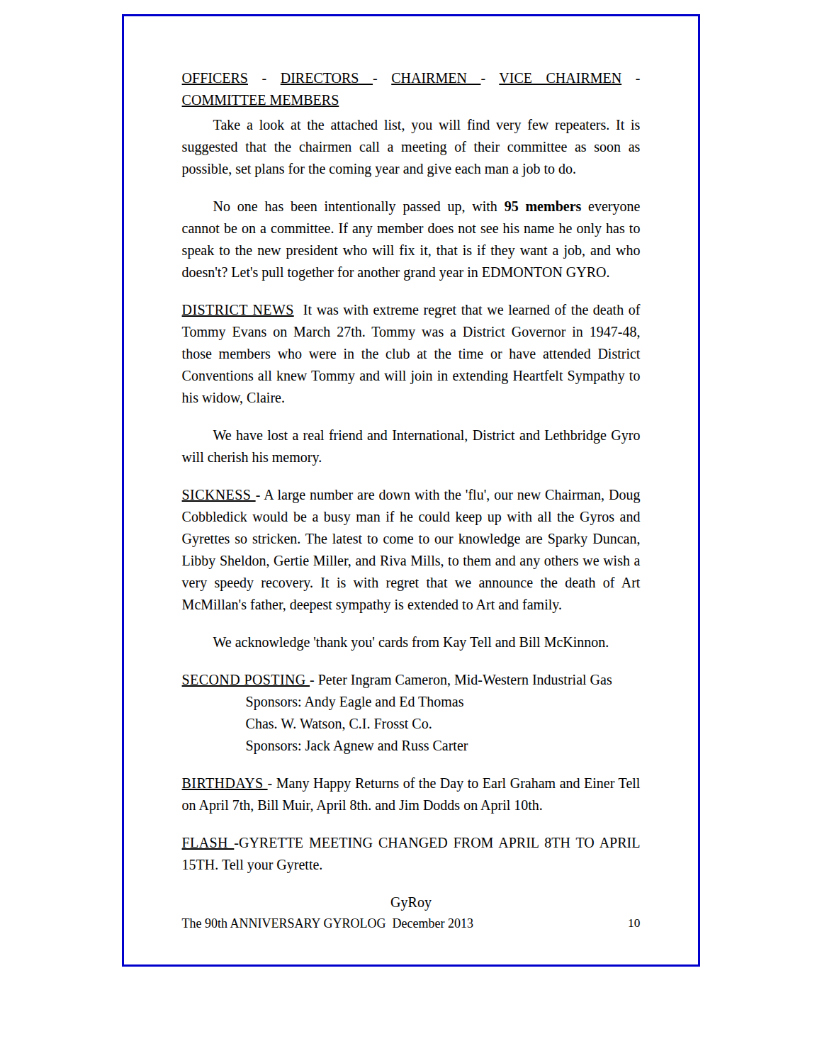OFFICERS - DIRECTORS - CHAIRMEN - VICE CHAIRMEN - COMMITTEE MEMBERS
Take a look at the attached list, you will find very few repeaters. It is suggested that the chairmen call a meeting of their committee as soon as possible, set plans for the coming year and give each man a job to do.
No one has been intentionally passed up, with 95 members everyone cannot be on a committee. If any member does not see his name he only has to speak to the new president who will fix it, that is if they want a job, and who doesn't? Let's pull together for another grand year in EDMONTON GYRO.
DISTRICT NEWS It was with extreme regret that we learned of the death of Tommy Evans on March 27th. Tommy was a District Governor in 1947-48, those members who were in the club at the time or have attended District Conventions all knew Tommy and will join in extending Heartfelt Sympathy to his widow, Claire.
We have lost a real friend and International, District and Lethbridge Gyro will cherish his memory.
SICKNESS - A large number are down with the 'flu', our new Chairman, Doug Cobbledick would be a busy man if he could keep up with all the Gyros and Gyrettes so stricken. The latest to come to our knowledge are Sparky Duncan, Libby Sheldon, Gertie Miller, and Riva Mills, to them and any others we wish a very speedy recovery. It is with regret that we announce the death of Art McMillan's father, deepest sympathy is extended to Art and family.
We acknowledge 'thank you' cards from Kay Tell and Bill McKinnon.
SECOND POSTING - Peter Ingram Cameron, Mid-Western Industrial Gas Sponsors: Andy Eagle and Ed Thomas Chas. W. Watson, C.I. Frosst Co. Sponsors: Jack Agnew and Russ Carter
BIRTHDAYS - Many Happy Returns of the Day to Earl Graham and Einer Tell on April 7th, Bill Muir, April 8th. and Jim Dodds on April 10th.
FLASH -GYRETTE MEETING CHANGED FROM APRIL 8TH TO APRIL 15TH. Tell your Gyrette.
GyRoy
10 The 90th ANNIVERSARY GYROLOG December 2013